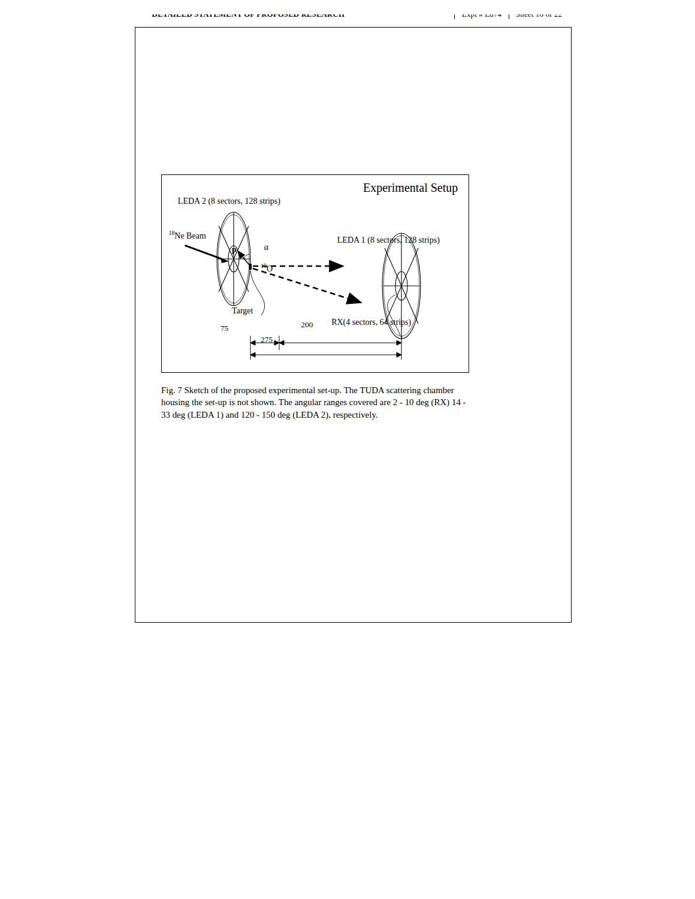DETAILED STATEMENT OF PROPOSED RESEARCH
Expt # E874
Sheet 16 of 22
Experimental Setup
LEDA 2 (8 sectors, 128 strips)
LEDA 1 (8 sectors, 128 strips)
18Ne Beam
p
α
15O
Target
RX(4 sectors, 64 strips)
75
200
275
Fig. 7 Sketch of the proposed experimental set-up. The TUDA scattering chamber housing the set-up is not shown. The angular ranges covered are 2 - 10 deg (RX) 14 - 33 deg (LEDA 1) and 120 - 150 deg (LEDA 2), respectively.